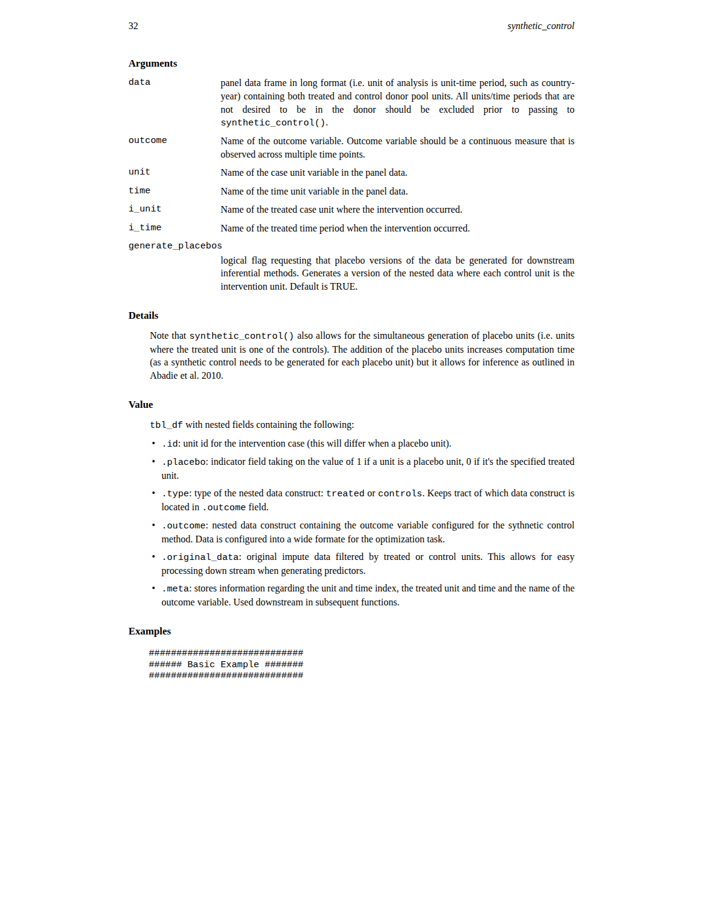32 synthetic_control
Arguments
data
panel data frame in long format (i.e. unit of analysis is unit-time period, such as country-year) containing both treated and control donor pool units. All units/time periods that are not desired to be in the donor should be excluded prior to passing to synthetic_control().
outcome
Name of the outcome variable. Outcome variable should be a continuous measure that is observed across multiple time points.
unit
Name of the case unit variable in the panel data.
time
Name of the time unit variable in the panel data.
i_unit
Name of the treated case unit where the intervention occurred.
i_time
Name of the treated time period when the intervention occurred.
generate_placebos
logical flag requesting that placebo versions of the data be generated for downstream inferential methods. Generates a version of the nested data where each control unit is the intervention unit. Default is TRUE.
Details
Note that synthetic_control() also allows for the simultaneous generation of placebo units (i.e. units where the treated unit is one of the controls). The addition of the placebo units increases computation time (as a synthetic control needs to be generated for each placebo unit) but it allows for inference as outlined in Abadie et al. 2010.
Value
tbl_df with nested fields containing the following:
.id: unit id for the intervention case (this will differ when a placebo unit).
.placebo: indicator field taking on the value of 1 if a unit is a placebo unit, 0 if it's the specified treated unit.
.type: type of the nested data construct: treated or controls. Keeps tract of which data construct is located in .outcome field.
.outcome: nested data construct containing the outcome variable configured for the sythnetic control method. Data is configured into a wide formate for the optimization task.
.original_data: original impute data filtered by treated or control units. This allows for easy processing down stream when generating predictors.
.meta: stores information regarding the unit and time index, the treated unit and time and the name of the outcome variable. Used downstream in subsequent functions.
Examples
############################
###### Basic Example #######
############################